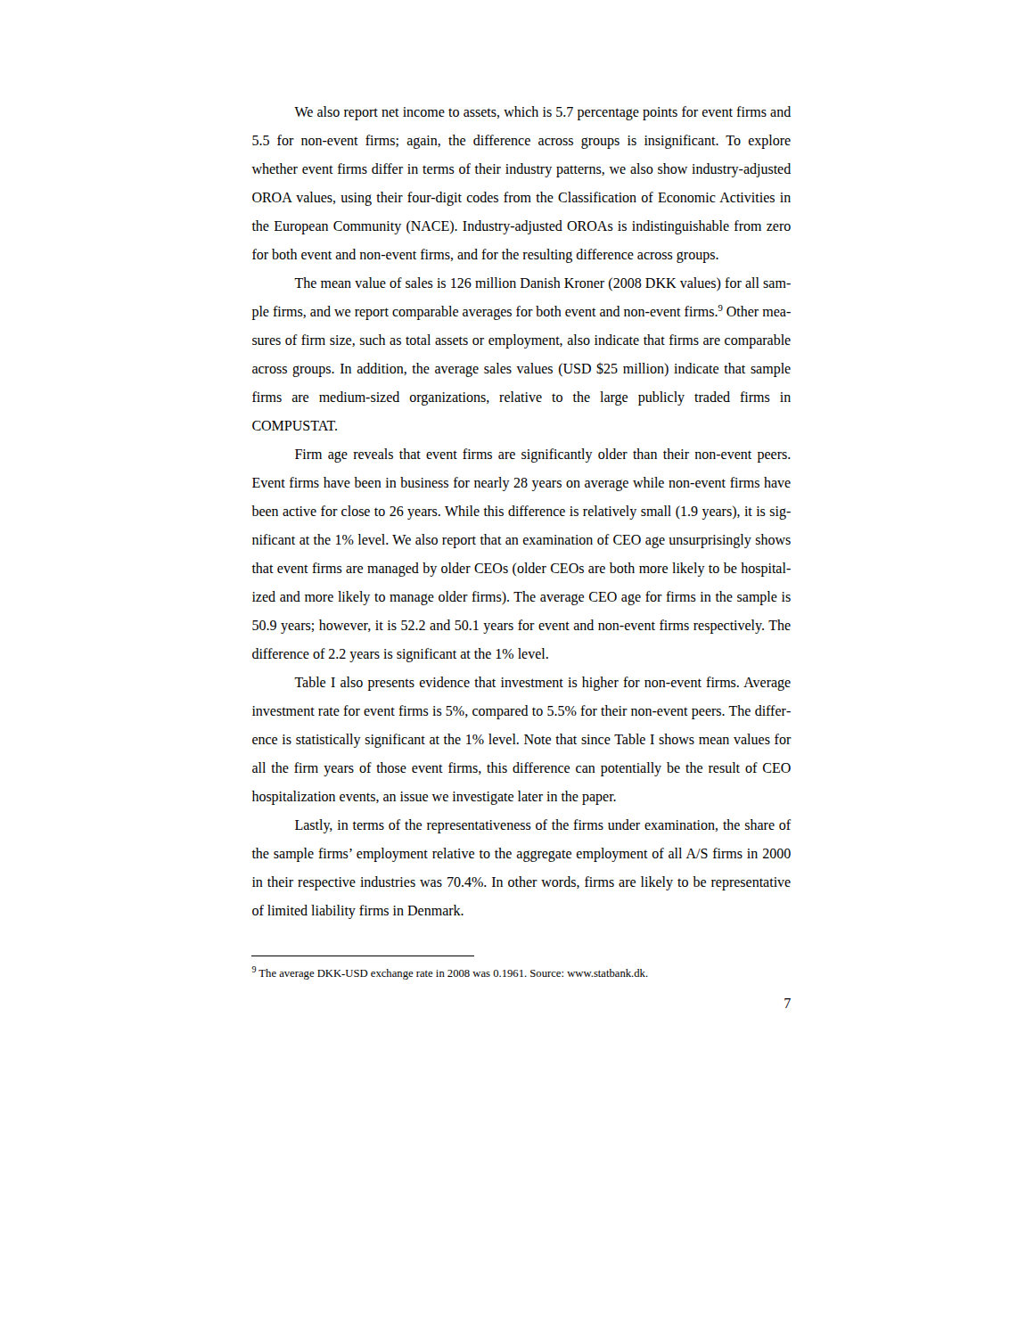We also report net income to assets, which is 5.7 percentage points for event firms and 5.5 for non-event firms; again, the difference across groups is insignificant. To explore whether event firms differ in terms of their industry patterns, we also show industry-adjusted OROA values, using their four-digit codes from the Classification of Economic Activities in the European Community (NACE). Industry-adjusted OROAs is indistinguishable from zero for both event and non-event firms, and for the resulting difference across groups.
The mean value of sales is 126 million Danish Kroner (2008 DKK values) for all sample firms, and we report comparable averages for both event and non-event firms.9 Other measures of firm size, such as total assets or employment, also indicate that firms are comparable across groups. In addition, the average sales values (USD $25 million) indicate that sample firms are medium-sized organizations, relative to the large publicly traded firms in COMPUSTAT.
Firm age reveals that event firms are significantly older than their non-event peers. Event firms have been in business for nearly 28 years on average while non-event firms have been active for close to 26 years. While this difference is relatively small (1.9 years), it is significant at the 1% level. We also report that an examination of CEO age unsurprisingly shows that event firms are managed by older CEOs (older CEOs are both more likely to be hospitalized and more likely to manage older firms). The average CEO age for firms in the sample is 50.9 years; however, it is 52.2 and 50.1 years for event and non-event firms respectively. The difference of 2.2 years is significant at the 1% level.
Table I also presents evidence that investment is higher for non-event firms. Average investment rate for event firms is 5%, compared to 5.5% for their non-event peers. The difference is statistically significant at the 1% level. Note that since Table I shows mean values for all the firm years of those event firms, this difference can potentially be the result of CEO hospitalization events, an issue we investigate later in the paper.
Lastly, in terms of the representativeness of the firms under examination, the share of the sample firms’ employment relative to the aggregate employment of all A/S firms in 2000 in their respective industries was 70.4%. In other words, firms are likely to be representative of limited liability firms in Denmark.
9 The average DKK-USD exchange rate in 2008 was 0.1961. Source: www.statbank.dk.
7